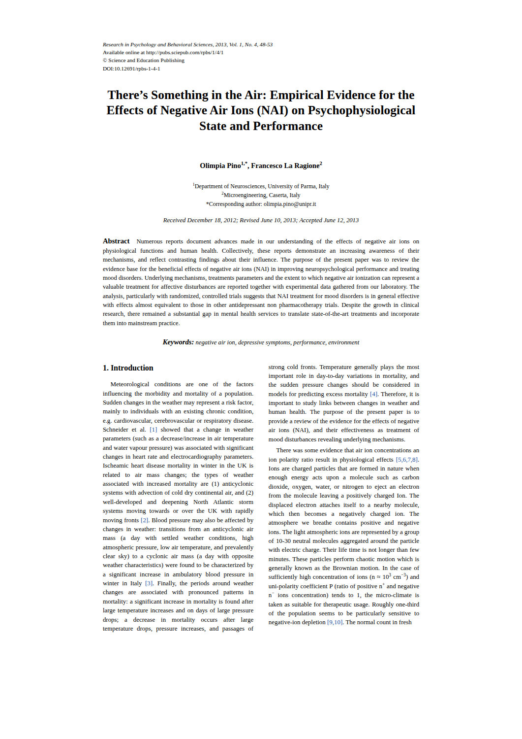Research in Psychology and Behavioral Sciences, 2013, Vol. 1, No. 4, 48-53
Available online at http://pubs.sciepub.com/rpbs/1/4/1
© Science and Education Publishing
DOI:10.12691/rpbs-1-4-1
There’s Something in the Air: Empirical Evidence for the Effects of Negative Air Ions (NAI) on Psychophysiological State and Performance
Olimpia Pino1,*, Francesco La Ragione2
1Department of Neurosciences, University of Parma, Italy
2Microengineering, Caserta, Italy
*Corresponding author: olimpia.pino@unipr.it
Received December 18, 2012; Revised June 10, 2013; Accepted June 12, 2013
Abstract Numerous reports document advances made in our understanding of the effects of negative air ions on physiological functions and human health. Collectively, these reports demonstrate an increasing awareness of their mechanisms, and reflect contrasting findings about their influence. The purpose of the present paper was to review the evidence base for the beneficial effects of negative air ions (NAI) in improving neuropsychological performance and treating mood disorders. Underlying mechanisms, treatments parameters and the extent to which negative air ionization can represent a valuable treatment for affective disturbances are reported together with experimental data gathered from our laboratory. The analysis, particularly with randomized, controlled trials suggests that NAI treatment for mood disorders is in general effective with effects almost equivalent to those in other antidepressant non pharmacotherapy trials. Despite the growth in clinical research, there remained a substantial gap in mental health services to translate state-of-the-art treatments and incorporate them into mainstream practice.
Keywords: negative air ion, depressive symptoms, performance, environment
1. Introduction
Meteorological conditions are one of the factors influencing the morbidity and mortality of a population. Sudden changes in the weather may represent a risk factor, mainly to individuals with an existing chronic condition, e.g. cardiovascular, cerebrovascular or respiratory disease. Schneider et al. [1] showed that a change in weather parameters (such as a decrease/increase in air temperature and water vapour pressure) was associated with significant changes in heart rate and electrocardiography parameters. Ischeamic heart disease mortality in winter in the UK is related to air mass changes; the types of weather associated with increased mortality are (1) anticyclonic systems with advection of cold dry continental air, and (2) well-developed and deepening North Atlantic storm systems moving towards or over the UK with rapidly moving fronts [2]. Blood pressure may also be affected by changes in weather: transitions from an anticyclonic air mass (a day with settled weather conditions, high atmospheric pressure, low air temperature, and prevalently clear sky) to a cyclonic air mass (a day with opposite weather characteristics) were found to be characterized by a significant increase in ambulatory blood pressure in winter in Italy [3]. Finally, the periods around weather changes are associated with pronounced patterns in mortality: a significant increase in mortality is found after large temperature increases and on days of large pressure drops; a decrease in mortality occurs after large temperature drops, pressure increases, and passages of strong cold fronts. Temperature generally plays the most important role in day-to-day variations in mortality, and the sudden pressure changes should be considered in models for predicting excess mortality [4]. Therefore, it is important to study links between changes in weather and human health. The purpose of the present paper is to provide a review of the evidence for the effects of negative air ions (NAI), and their effectiveness as treatment of mood disturbances revealing underlying mechanisms.
There was some evidence that air ion concentrations an ion polarity ratio result in physiological effects [5,6,7,8]. Ions are charged particles that are formed in nature when enough energy acts upon a molecule such as carbon dioxide, oxygen, water, or nitrogen to eject an electron from the molecule leaving a positively charged Ion. The displaced electron attaches itself to a nearby molecule, which then becomes a negatively charged ion. The atmosphere we breathe contains positive and negative ions. The light atmospheric ions are represented by a group of 10-30 neutral molecules aggregated around the particle with electric charge. Their life time is not longer than few minutes. These particles perform chaotic motion which is generally known as the Brownian motion. In the case of sufficiently high concentration of ions (n ≈ 103 cm−3) and uni-polarity coefficient P (ratio of positive n+ and negative n− ions concentration) tends to 1, the micro-climate is taken as suitable for therapeutic usage. Roughly one-third of the population seems to be particularly sensitive to negative-ion depletion [9,10]. The normal count in fresh